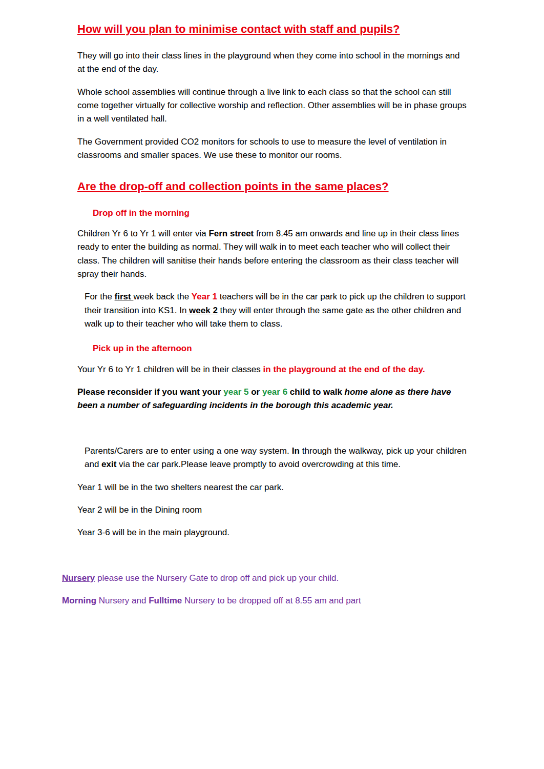How will you plan to minimise contact with staff and pupils?
They will go into their class lines in the playground when they come into school in the mornings and at the end of the day.
Whole school assemblies will continue through a live link to each class so that the school can still come together virtually for collective worship and reflection. Other assemblies will be in phase groups in a well ventilated hall.
The Government provided CO2 monitors for schools to use to measure the level of ventilation in classrooms and smaller spaces. We use these to monitor our rooms.
Are the drop-off and collection points in the same places?
Drop off in the morning
Children Yr 6 to Yr 1 will enter via Fern street from 8.45 am onwards and line up in their class lines ready to enter the building as normal. They will walk in to meet each teacher who will collect their class. The children will sanitise their hands before entering the classroom as their class teacher will spray their hands.
For the first week back the Year 1 teachers will be in the car park to pick up the children to support their transition into KS1. In week 2 they will enter through the same gate as the other children and walk up to their teacher who will take them to class.
Pick up in the afternoon
Your Yr 6 to Yr 1 children will be in their classes in the playground at the end of the day.
Please reconsider if you want your year 5 or year 6 child to walk home alone as there have been a number of safeguarding incidents in the borough this academic year.
Parents/Carers are to enter using a one way system. In through the walkway, pick up your children and exit via the car park.Please leave promptly to avoid overcrowding at this time.
Year 1 will be in the two shelters nearest the car park.
Year 2 will be in the Dining room
Year 3-6 will be in the main playground.
Nursery please use the Nursery Gate to drop off and pick up your child.
Morning Nursery and Fulltime Nursery to be dropped off at 8.55 am and part